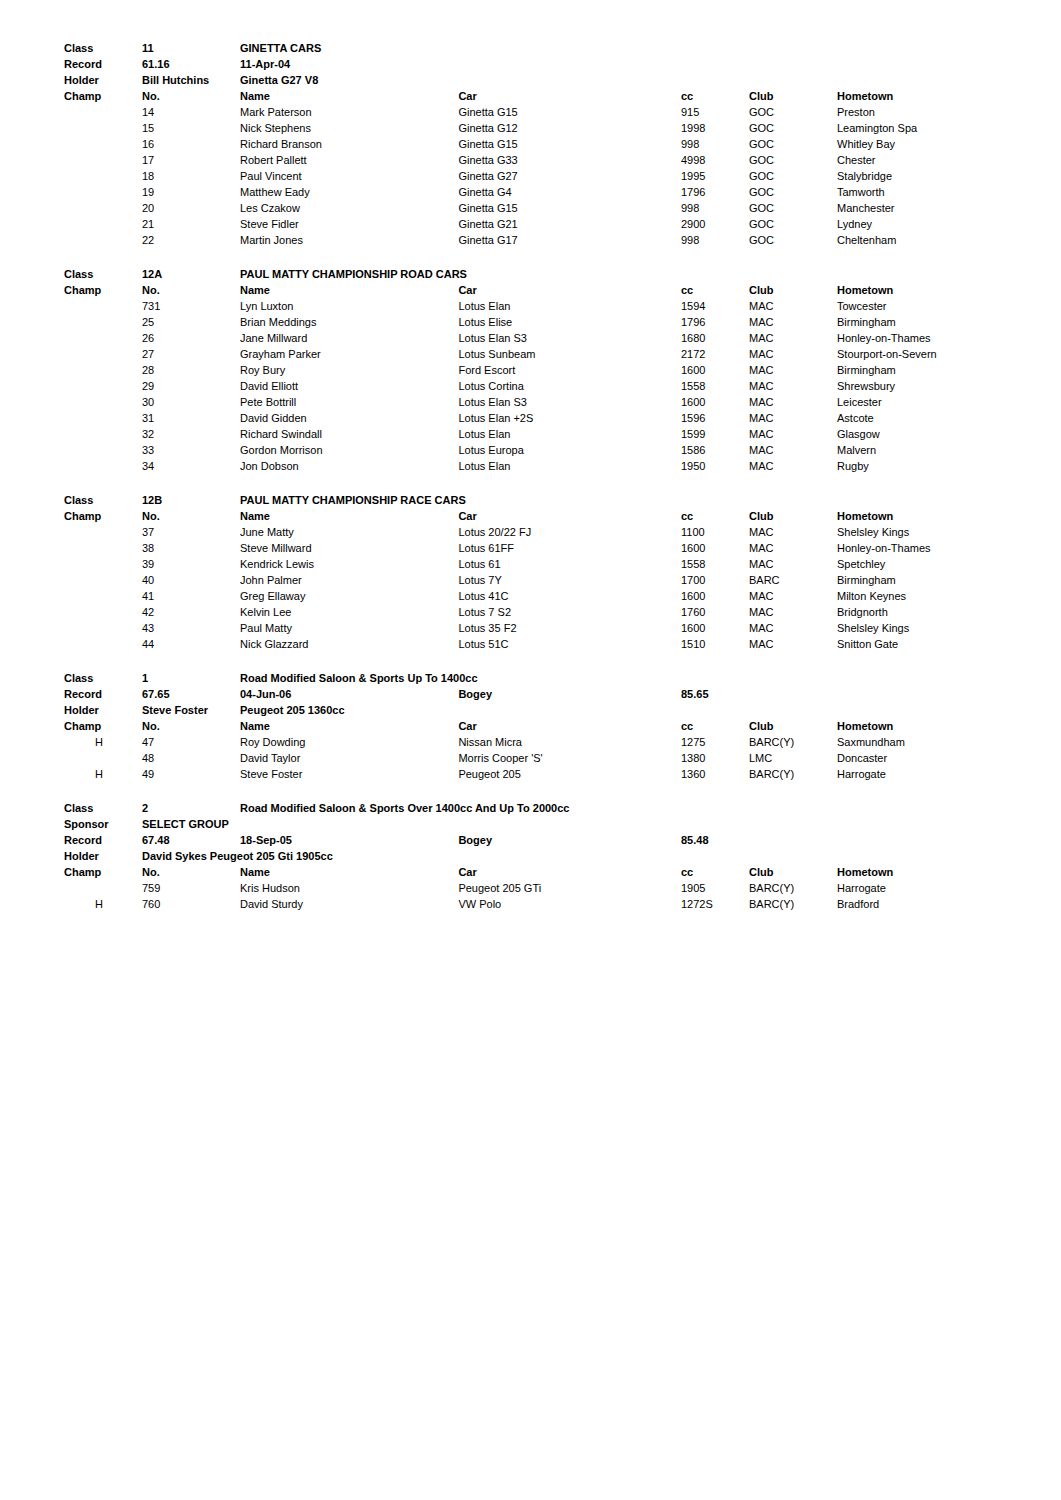| Class | 11 | GINETTA CARS | | | |
| Record | 61.16 | 11-Apr-04 | | | | |
| Holder | Bill Hutchins | Ginetta G27 V8 | | | |
| Champ | No. | Name | Car | cc | Club | Hometown |
| | 14 | Mark Paterson | Ginetta G15 | 915 | GOC | Preston |
| | 15 | Nick Stephens | Ginetta G12 | 1998 | GOC | Leamington Spa |
| | 16 | Richard Branson | Ginetta G15 | 998 | GOC | Whitley Bay |
| | 17 | Robert Pallett | Ginetta G33 | 4998 | GOC | Chester |
| | 18 | Paul Vincent | Ginetta G27 | 1995 | GOC | Stalybridge |
| | 19 | Matthew Eady | Ginetta G4 | 1796 | GOC | Tamworth |
| | 20 | Les Czakow | Ginetta G15 | 998 | GOC | Manchester |
| | 21 | Steve Fidler | Ginetta G21 | 2900 | GOC | Lydney |
| | 22 | Martin Jones | Ginetta G17 | 998 | GOC | Cheltenham |
| Class | 12A | PAUL MATTY CHAMPIONSHIP ROAD CARS | | |
| Champ | No. | Name | Car | cc | Club | Hometown |
| | 731 | Lyn Luxton | Lotus Elan | 1594 | MAC | Towcester |
| | 25 | Brian Meddings | Lotus Elise | 1796 | MAC | Birmingham |
| | 26 | Jane Millward | Lotus Elan S3 | 1680 | MAC | Honley-on-Thames |
| | 27 | Grayham Parker | Lotus Sunbeam | 2172 | MAC | Stourport-on-Severn |
| | 28 | Roy Bury | Ford Escort | 1600 | MAC | Birmingham |
| | 29 | David Elliott | Lotus Cortina | 1558 | MAC | Shrewsbury |
| | 30 | Pete Bottrill | Lotus Elan S3 | 1600 | MAC | Leicester |
| | 31 | David Gidden | Lotus Elan +2S | 1596 | MAC | Astcote |
| | 32 | Richard Swindall | Lotus Elan | 1599 | MAC | Glasgow |
| | 33 | Gordon Morrison | Lotus Europa | 1586 | MAC | Malvern |
| | 34 | Jon Dobson | Lotus Elan | 1950 | MAC | Rugby |
| Class | 12B | PAUL MATTY CHAMPIONSHIP RACE CARS | | |
| Champ | No. | Name | Car | cc | Club | Hometown |
| | 37 | June Matty | Lotus 20/22 FJ | 1100 | MAC | Shelsley Kings |
| | 38 | Steve Millward | Lotus 61FF | 1600 | MAC | Honley-on-Thames |
| | 39 | Kendrick Lewis | Lotus 61 | 1558 | MAC | Spetchley |
| | 40 | John Palmer | Lotus 7Y | 1700 | BARC | Birmingham |
| | 41 | Greg Ellaway | Lotus 41C | 1600 | MAC | Milton Keynes |
| | 42 | Kelvin Lee | Lotus 7 S2 | 1760 | MAC | Bridgnorth |
| | 43 | Paul Matty | Lotus 35 F2 | 1600 | MAC | Shelsley Kings |
| | 44 | Nick Glazzard | Lotus 51C | 1510 | MAC | Snitton Gate |
| Class | 1 | Road Modified Saloon & Sports Up To 1400cc | | |
| Record | 67.65 | 04-Jun-06 | Bogey | 85.65 | | |
| Holder | Steve Foster | Peugeot 205 1360cc | | | |
| Champ | No. | Name | Car | cc | Club | Hometown |
| H | 47 | Roy Dowding | Nissan Micra | 1275 | BARC(Y) | Saxmundham |
| | 48 | David Taylor | Morris Cooper 'S' | 1380 | LMC | Doncaster |
| H | 49 | Steve Foster | Peugeot 205 | 1360 | BARC(Y) | Harrogate |
| Class | 2 | Road Modified Saloon & Sports Over 1400cc And Up To 2000cc | |
| Sponsor | SELECT GROUP | | | | |
| Record | 67.48 | 18-Sep-05 | Bogey | 85.48 | | |
| Holder | David Sykes Peugeot 205 Gti 1905cc | | | |
| Champ | No. | Name | Car | cc | Club | Hometown |
| | 759 | Kris Hudson | Peugeot 205 GTi | 1905 | BARC(Y) | Harrogate |
| H | 760 | David Sturdy | VW Polo | 1272S | BARC(Y) | Bradford |